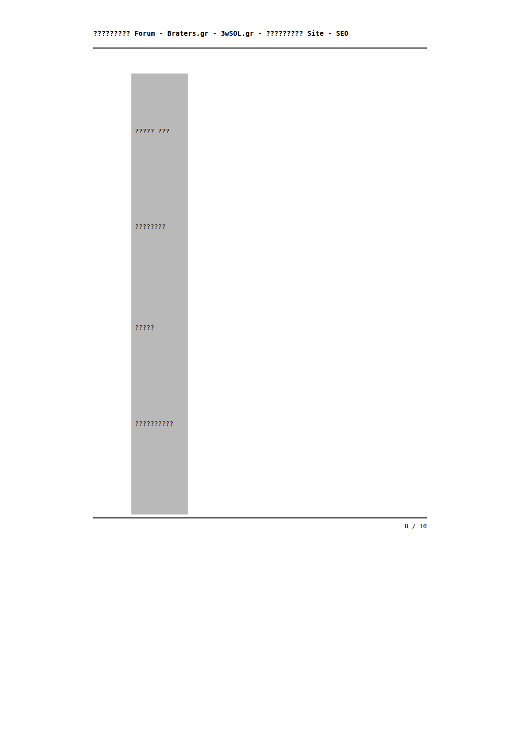????????? Forum - Braters.gr - 3wSOL.gr - ????????? Site - SEO
????? ???
????????
?????
??????????
8 / 10